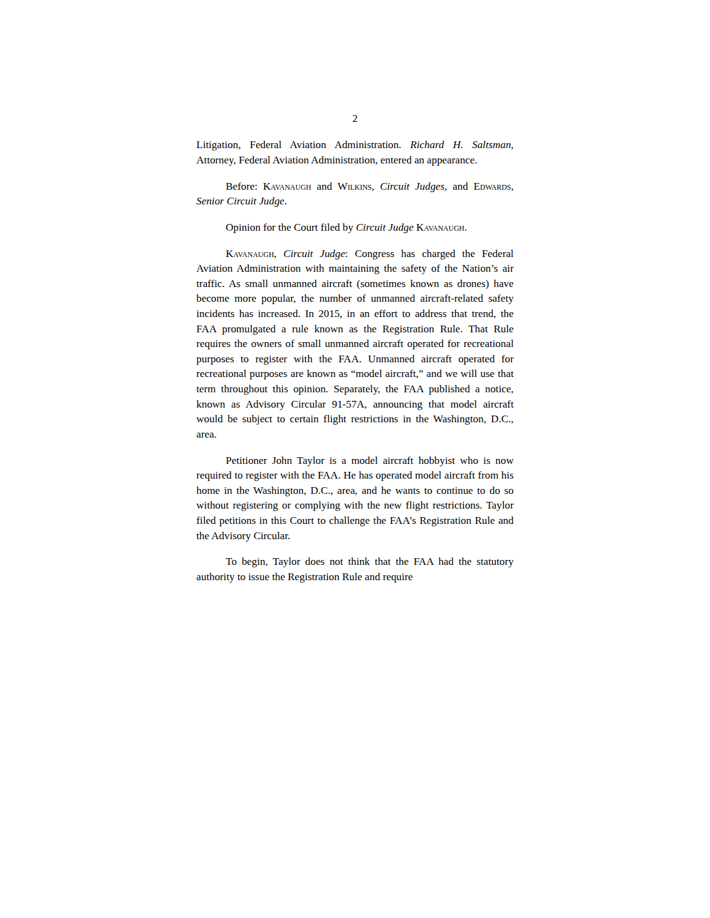2
Litigation, Federal Aviation Administration. Richard H. Saltsman, Attorney, Federal Aviation Administration, entered an appearance.
Before: Kavanaugh and Wilkins, Circuit Judges, and Edwards, Senior Circuit Judge.
Opinion for the Court filed by Circuit Judge Kavanaugh.
Kavanaugh, Circuit Judge: Congress has charged the Federal Aviation Administration with maintaining the safety of the Nation’s air traffic. As small unmanned aircraft (sometimes known as drones) have become more popular, the number of unmanned aircraft-related safety incidents has increased. In 2015, in an effort to address that trend, the FAA promulgated a rule known as the Registration Rule. That Rule requires the owners of small unmanned aircraft operated for recreational purposes to register with the FAA. Unmanned aircraft operated for recreational purposes are known as “model aircraft,” and we will use that term throughout this opinion. Separately, the FAA published a notice, known as Advisory Circular 91-57A, announcing that model aircraft would be subject to certain flight restrictions in the Washington, D.C., area.
Petitioner John Taylor is a model aircraft hobbyist who is now required to register with the FAA. He has operated model aircraft from his home in the Washington, D.C., area, and he wants to continue to do so without registering or complying with the new flight restrictions. Taylor filed petitions in this Court to challenge the FAA’s Registration Rule and the Advisory Circular.
To begin, Taylor does not think that the FAA had the statutory authority to issue the Registration Rule and require